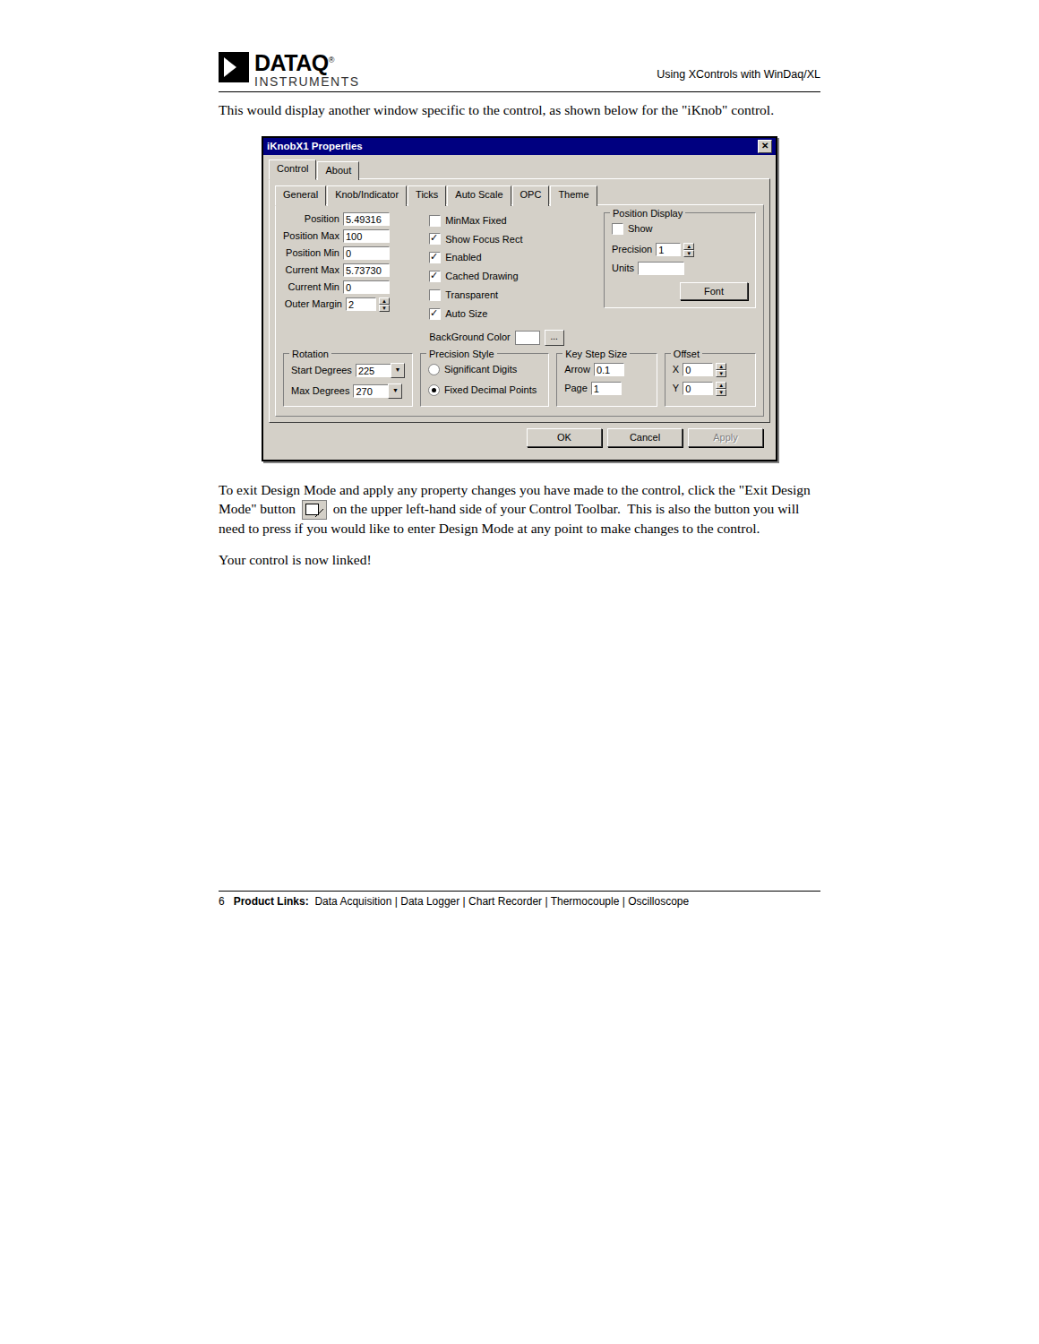DATAQ® INSTRUMENTS
Using XControls with WinDaq/XL
This would display another window specific to the control, as shown below for the "iKnob" control.
iKnobX1 Properties ✕
Control
About
General
Knob/Indicator
Ticks
Auto Scale
OPC
Theme
Position
5.49316
Position Max
100
Position Min
0
Current Max
5.73730
Current Min
0
Outer Margin
2
▲▼
MinMax Fixed
Show Focus Rect
Enabled
Cached Drawing
Transparent
Auto Size
BackGround Color ...
Position Display
Show
Precision
1
▲▼
Units
Font
Rotation
Start Degrees
225
▼
Max Degrees
270
▼
Precision Style
Significant Digits
Fixed Decimal Points
Key Step Size
Arrow
0.1
Page
1
Offset
X
0
▲▼
Y
0
▲▼
OK
Cancel
Apply
To exit Design Mode and apply any property changes you have made to the control, click the "Exit Design Mode" button on the upper left-hand side of your Control Toolbar. This is also the button you will need to press if you would like to enter Design Mode at any point to make changes to the control.
Your control is now linked!
6 Product Links: Data Acquisition | Data Logger | Chart Recorder | Thermocouple | Oscilloscope